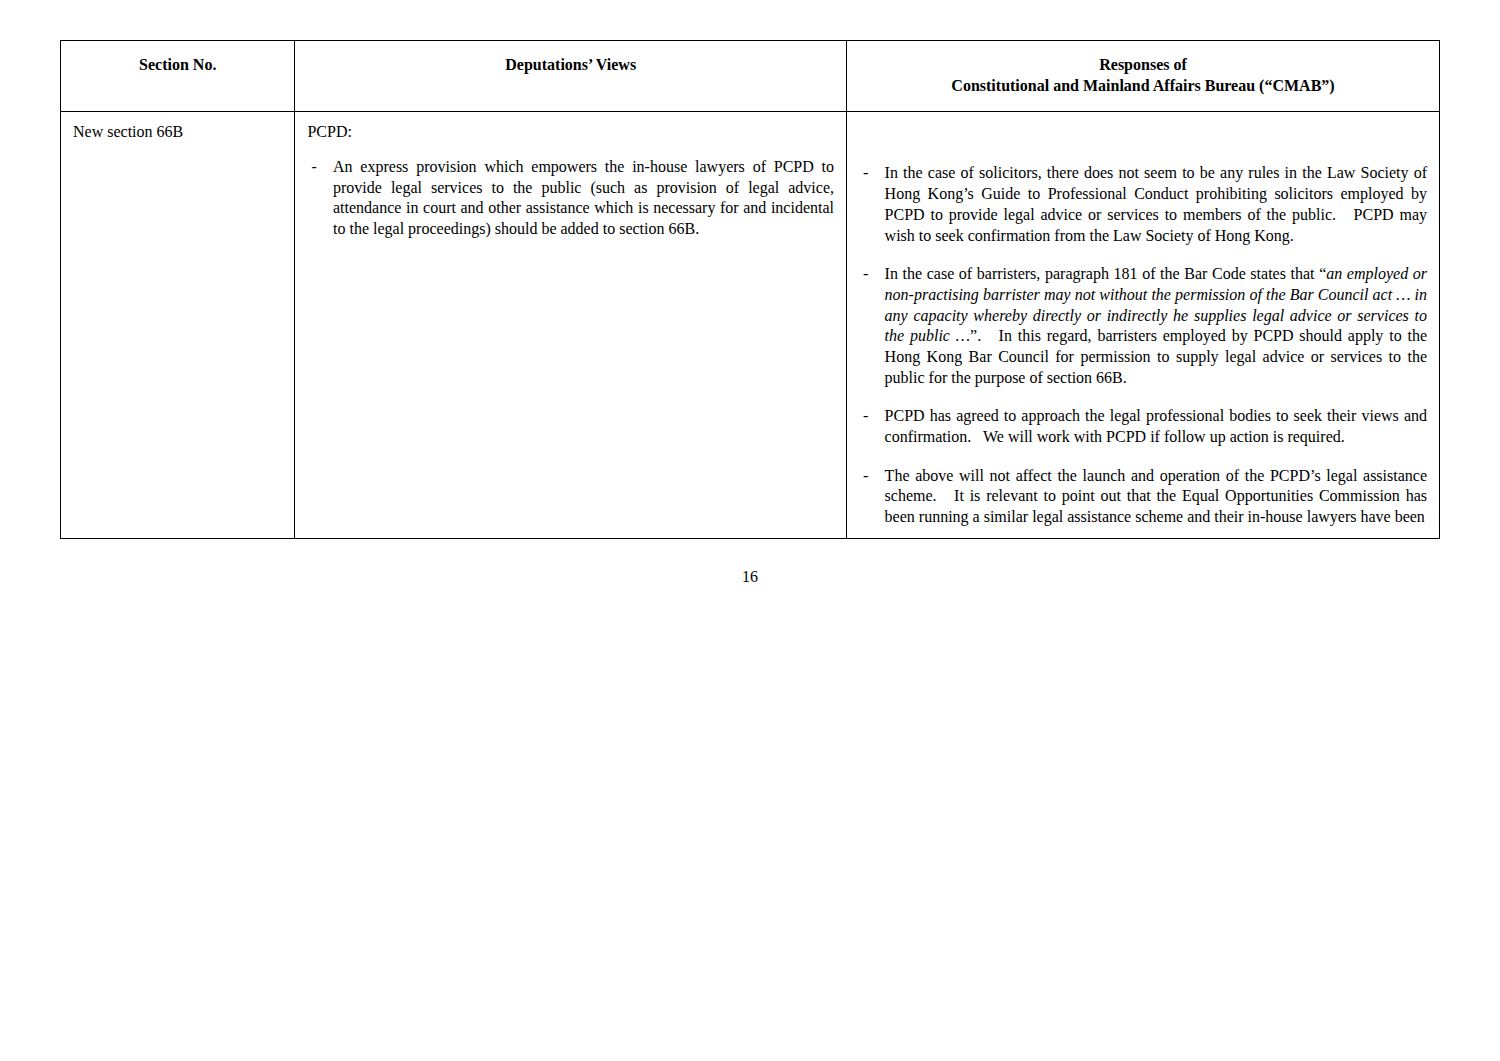| Section No. | Deputations’ Views | Responses of Constitutional and Mainland Affairs Bureau (“CMAB”) |
| --- | --- | --- |
| New section 66B | PCPD: An express provision which empowers the in-house lawyers of PCPD to provide legal services to the public (such as provision of legal advice, attendance in court and other assistance which is necessary for and incidental to the legal proceedings) should be added to section 66B. | In the case of solicitors, there does not seem to be any rules in the Law Society of Hong Kong’s Guide to Professional Conduct prohibiting solicitors employed by PCPD to provide legal advice or services to members of the public. PCPD may wish to seek confirmation from the Law Society of Hong Kong. In the case of barristers, paragraph 181 of the Bar Code states that “ an employed or non-practising barrister may not without the permission of the Bar Council act … in any capacity whereby directly or indirectly he supplies legal advice or services to the public … ”. In this regard, barristers employed by PCPD should apply to the Hong Kong Bar Council for permission to supply legal advice or services to the public for the purpose of section 66B. PCPD has agreed to approach the legal professional bodies to seek their views and confirmation. We will work with PCPD if follow up action is required. The above will not affect the launch and operation of the PCPD’s legal assistance scheme. It is relevant to point out that the Equal Opportunities Commission has been running a similar legal assistance scheme and their in-house lawyers have been |
16